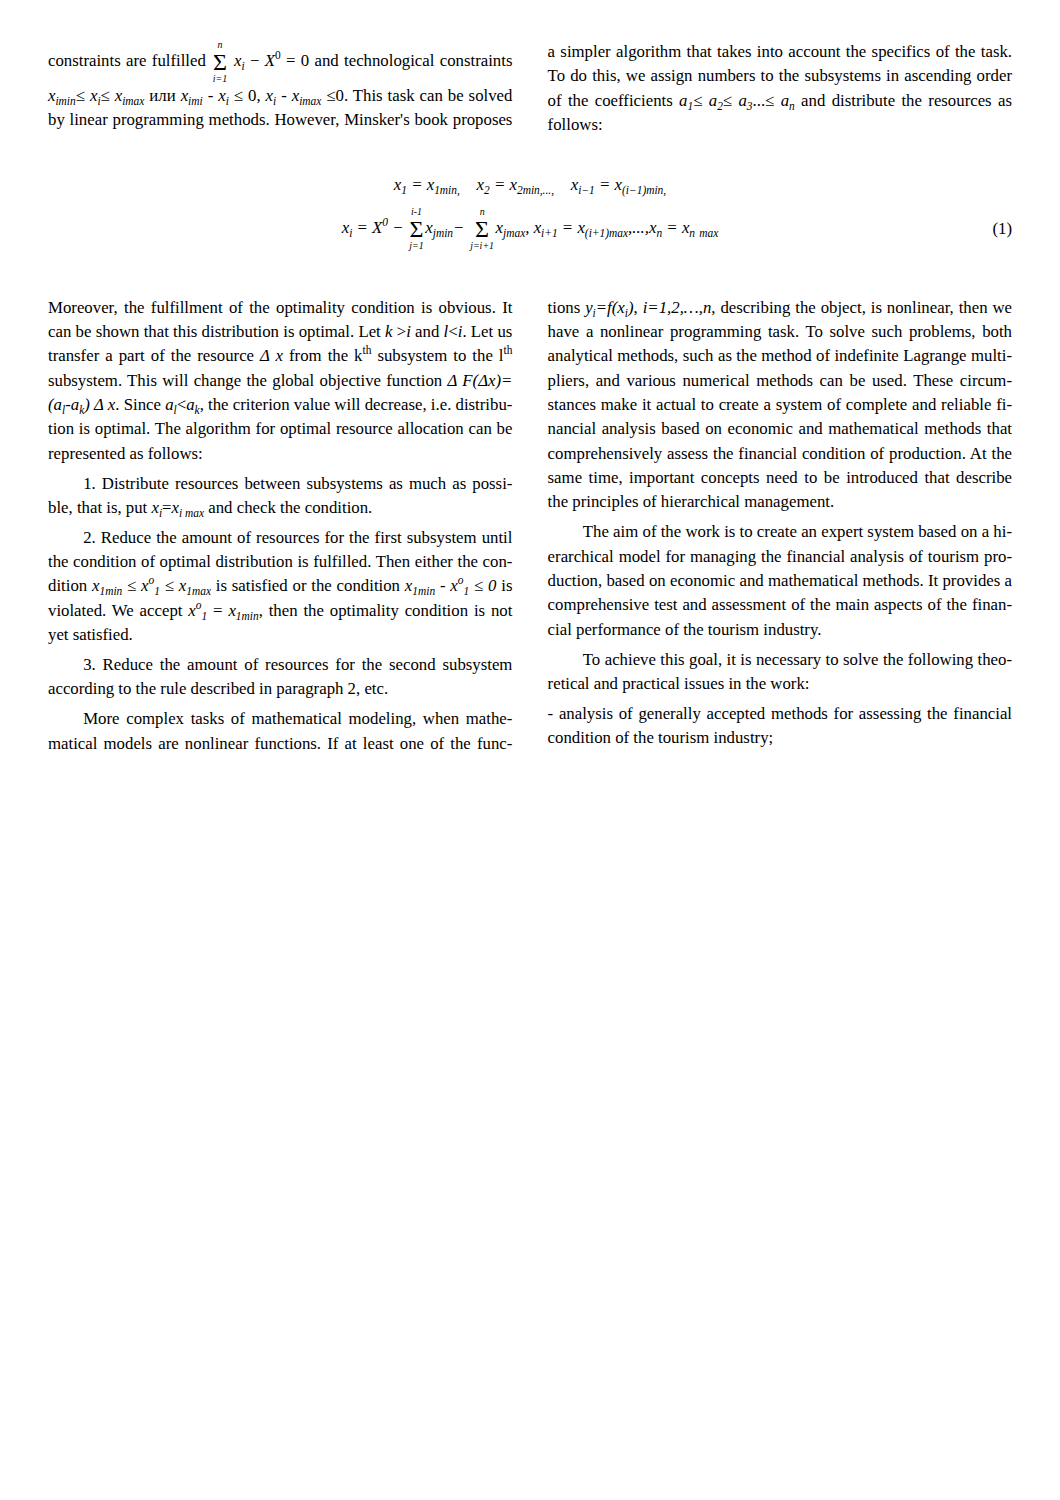constraints are fulfilled nΣi=1 xi − X0 = 0 and technological constraints ximin≤ xi≤ ximax или ximi - xi ≤ 0, xi - ximax ≤0. This task can be solved by linear programming methods. However, Minsker's book proposes a simpler algorithm that takes into account the specifics of the task. To do this, we assign numbers to the subsystems in ascending order of the coefficients a1≤ a2≤ a3...≤ an and distribute the resources as follows:
x1 = x1min, x2 = x2min,..., xi−1 = x(i−1)min,
xi = X0 − i-1 Σj=1 xjmin− nΣj=i+1 xjmax, xi+1 = x(i+1)max,...,xn = xn max (1)
Moreover, the fulfillment of the optimality condition is obvious. It can be shown that this distribution is optimal. Let k >i and l<i. Let us transfer a part of the resource Δ x from the kth subsystem to the lth subsystem. This will change the global objective function Δ F(Δx)=(al-ak) Δ x. Since al<ak, the criterion value will decrease, i.e. distribution is optimal. The algorithm for optimal resource allocation can be represented as follows:
1. Distribute resources between subsystems as much as possible, that is, put xi=xi max and check the condition.
2. Reduce the amount of resources for the first subsystem until the condition of optimal distribution is fulfilled. Then either the condition x1min ≤ xo1 ≤ x1max is satisfied or the condition x1min - xo1 ≤ 0 is violated. We accept xo1 = x1min, then the optimality condition is not yet satisfied.
3. Reduce the amount of resources for the second subsystem according to the rule described in paragraph 2, etc.
More complex tasks of mathematical modeling, when mathematical models are nonlinear functions. If at least one of the functions yi=f(xi), i=1,2,…,n, describing the object, is nonlinear, then we have a nonlinear programming task. To solve such problems, both analytical methods, such as the method of indefinite Lagrange multipliers, and various numerical methods can be used. These circumstances make it actual to create a system of complete and reliable financial analysis based on economic and mathematical methods that comprehensively assess the financial condition of production. At the same time, important concepts need to be introduced that describe the principles of hierarchical management.
The aim of the work is to create an expert system based on a hierarchical model for managing the financial analysis of tourism production, based on economic and mathematical methods. It provides a comprehensive test and assessment of the main aspects of the financial performance of the tourism industry.
To achieve this goal, it is necessary to solve the following theoretical and practical issues in the work:
- analysis of generally accepted methods for assessing the financial condition of the tourism industry;